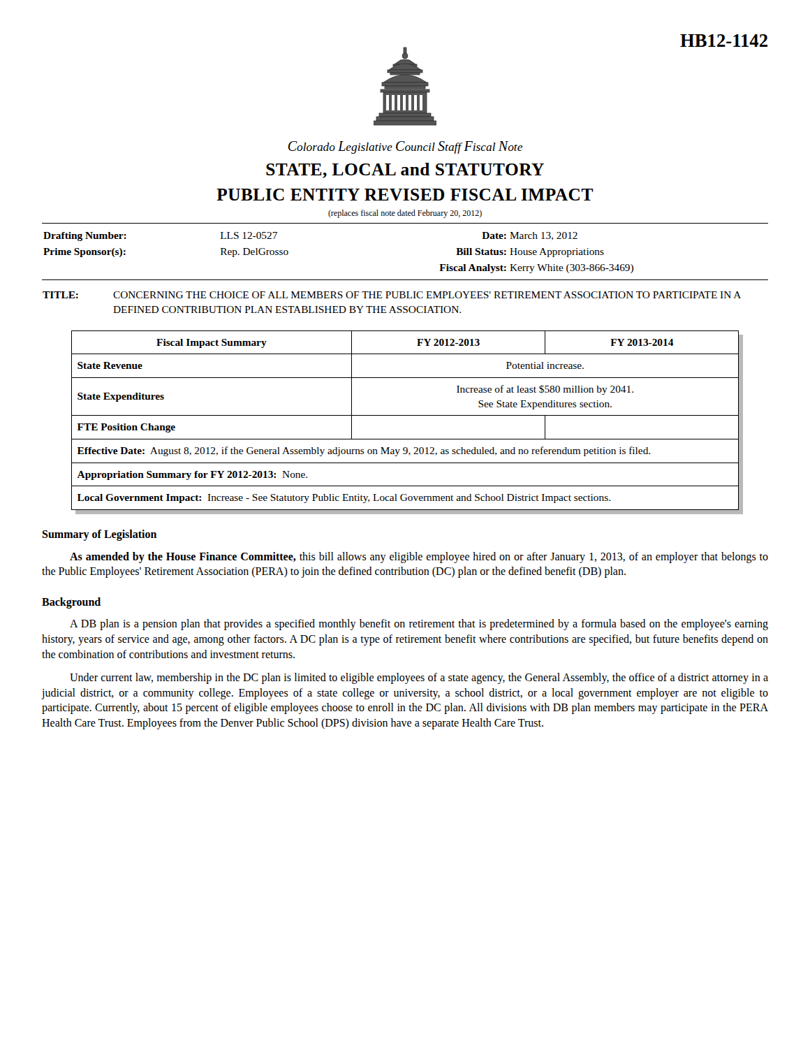HB12-1142
Colorado Legislative Council Staff Fiscal Note
STATE, LOCAL and STATUTORY
PUBLIC ENTITY REVISED FISCAL IMPACT
(replaces fiscal note dated February 20, 2012)
| Drafting Number: | LLS 12-0527 | Date: | March 13, 2012 |
| Prime Sponsor(s): | Rep. DelGrosso | Bill Status: | House Appropriations |
| | | Fiscal Analyst: | Kerry White (303-866-3469) |
| TITLE: | CONCERNING THE CHOICE OF ALL MEMBERS OF THE PUBLIC EMPLOYEES' RETIREMENT ASSOCIATION TO PARTICIPATE IN A DEFINED CONTRIBUTION PLAN ESTABLISHED BY THE ASSOCIATION. |
| Fiscal Impact Summary | FY 2012-2013 | FY 2013-2014 |
| --- | --- | --- |
| State Revenue | Potential increase. |
| State Expenditures | Increase of at least $580 million by 2041. See State Expenditures section. |
| FTE Position Change | | |
| Effective Date: August 8, 2012, if the General Assembly adjourns on May 9, 2012, as scheduled, and no referendum petition is filed. |
| Appropriation Summary for FY 2012-2013: None. |
| Local Government Impact: Increase - See Statutory Public Entity, Local Government and School District Impact sections. |
Summary of Legislation
As amended by the House Finance Committee, this bill allows any eligible employee hired on or after January 1, 2013, of an employer that belongs to the Public Employees' Retirement Association (PERA) to join the defined contribution (DC) plan or the defined benefit (DB) plan.
Background
A DB plan is a pension plan that provides a specified monthly benefit on retirement that is predetermined by a formula based on the employee's earning history, years of service and age, among other factors. A DC plan is a type of retirement benefit where contributions are specified, but future benefits depend on the combination of contributions and investment returns.
Under current law, membership in the DC plan is limited to eligible employees of a state agency, the General Assembly, the office of a district attorney in a judicial district, or a community college. Employees of a state college or university, a school district, or a local government employer are not eligible to participate. Currently, about 15 percent of eligible employees choose to enroll in the DC plan. All divisions with DB plan members may participate in the PERA Health Care Trust. Employees from the Denver Public School (DPS) division have a separate Health Care Trust.